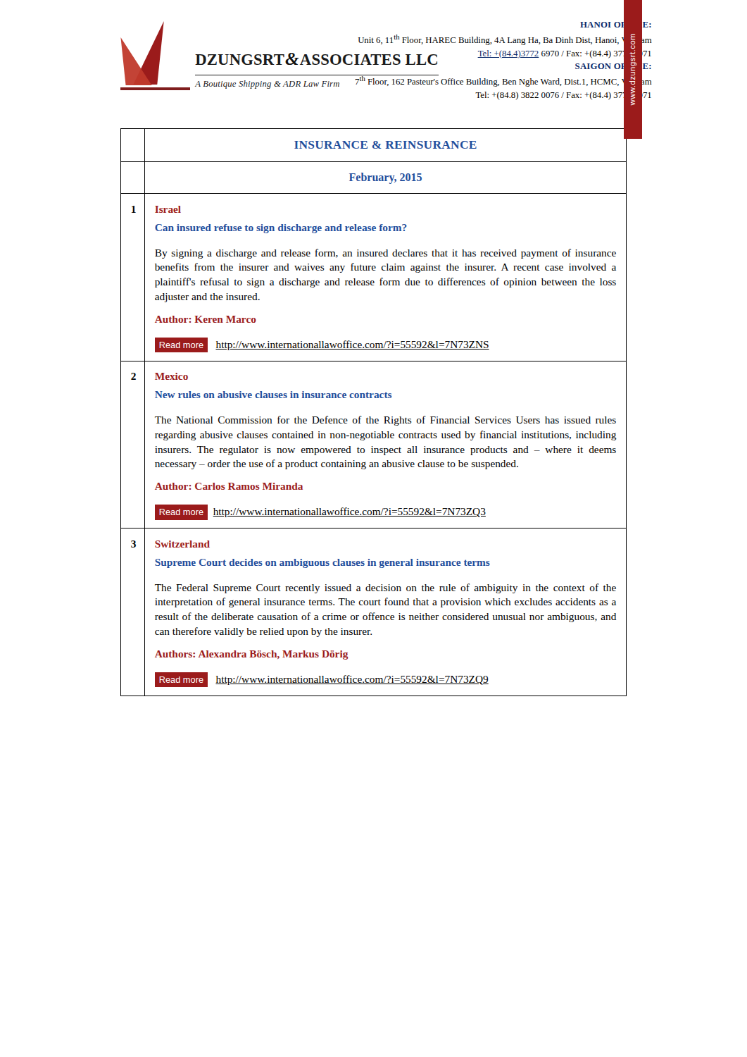www.dzungsrt.com
DZUNGSRT&ASSOCIATES LLC
A Boutique Shipping & ADR Law Firm
HANOI OFFICE:
Unit 6, 11th Floor, HAREC Building, 4A Lang Ha, Ba Dinh Dist, Hanoi, Vietnam
Tel: +(84.4)3772 6970 / Fax: +(84.4) 3772 6971
SAIGON OFFICE:
7th Floor, 162 Pasteur's Office Building, Ben Nghe Ward, Dist.1, HCMC, Vietnam
Tel: +(84.8) 3822 0076 / Fax: +(84.4) 3772 6971
| | INSURANCE & REINSURANCE |
| | February, 2015 |
| 1 | Israel Can insured refuse to sign discharge and release form? By signing a discharge and release form, an insured declares that it has received payment of insurance benefits from the insurer and waives any future claim against the insurer. A recent case involved a plaintiff's refusal to sign a discharge and release form due to differences of opinion between the loss adjuster and the insured. Author : Keren Marco Read more http://www.internationallawoffice.com/?i=55592&l=7N73ZNS |
| 2 | Mexico New rules on abusive clauses in insurance contracts The National Commission for the Defence of the Rights of Financial Services Users has issued rules regarding abusive clauses contained in non-negotiable contracts used by financial institutions, including insurers. The regulator is now empowered to inspect all insurance products and – where it deems necessary – order the use of a product containing an abusive clause to be suspended. Author : Carlos Ramos Miranda Read more http://www.internationallawoffice.com/?i=55592&l=7N73ZQ3 |
| 3 | Switzerland Supreme Court decides on ambiguous clauses in general insurance terms The Federal Supreme Court recently issued a decision on the rule of ambiguity in the context of the interpretation of general insurance terms. The court found that a provision which excludes accidents as a result of the deliberate causation of a crime or offence is neither considered unusual nor ambiguous, and can therefore validly be relied upon by the insurer. Authors : Alexandra Bösch , Markus Dörig Read more http://www.internationallawoffice.com/?i=55592&l=7N73ZQ9 |